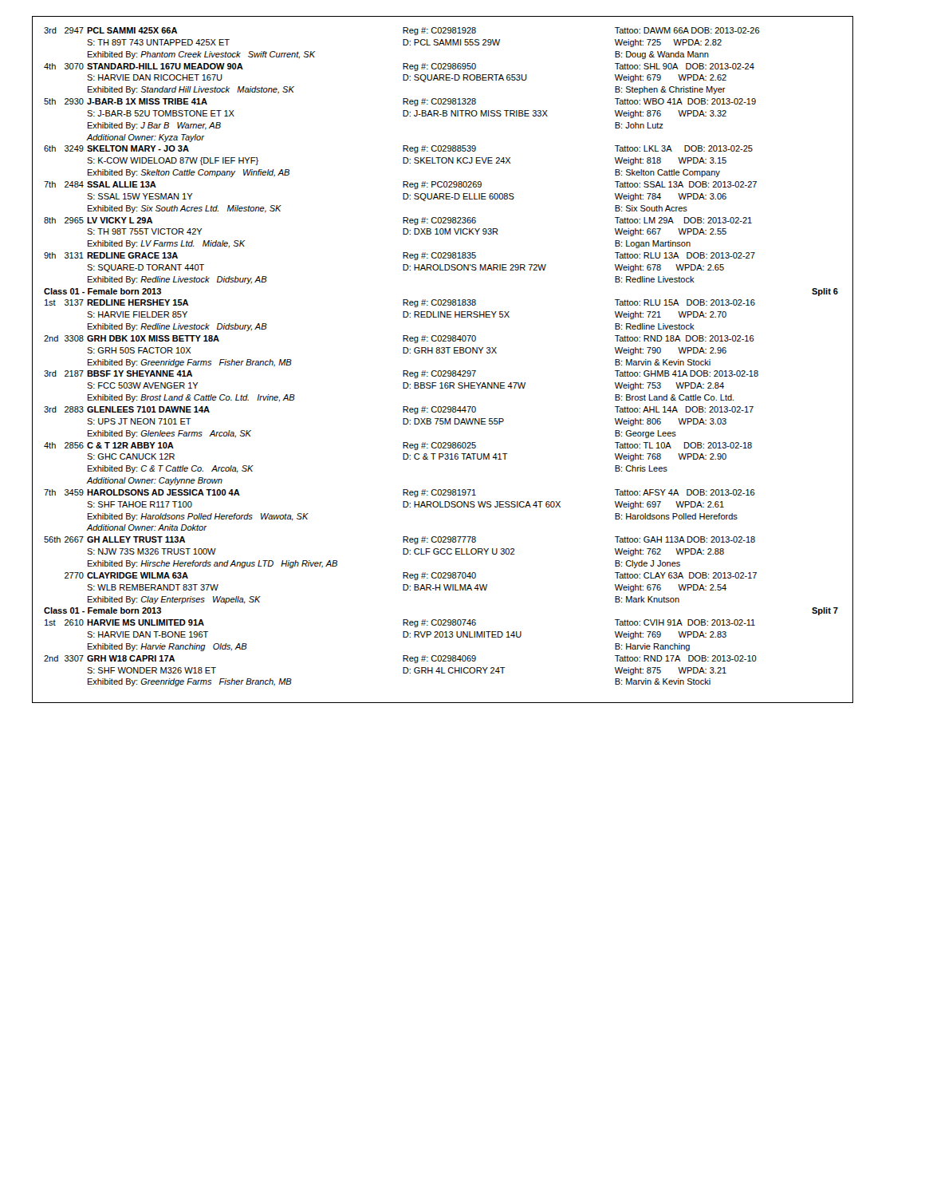| 3rd | 2947 | PCL SAMMI 425X 66A | Reg #: C02981928 | Tattoo: DAWM 66A DOB: 2013-02-26 |
| | | S: TH 89T 743 UNTAPPED 425X ET | D: PCL SAMMI 55S 29W | Weight: 725 WPDA: 2.82 |
| | | Exhibited By: Phantom Creek Livestock Swift Current, SK | B: Doug & Wanda Mann |
| 4th | 3070 | STANDARD-HILL 167U MEADOW 90A | Reg #: C02986950 | Tattoo: SHL 90A DOB: 2013-02-24 |
| | | S: HARVIE DAN RICOCHET 167U | D: SQUARE-D ROBERTA 653U | Weight: 679 WPDA: 2.62 |
| | | Exhibited By: Standard Hill Livestock Maidstone, SK | B: Stephen & Christine Myer |
| 5th | 2930 | J-BAR-B 1X MISS TRIBE 41A | Reg #: C02981328 | Tattoo: WBO 41A DOB: 2013-02-19 |
| | | S: J-BAR-B 52U TOMBSTONE ET 1X | D: J-BAR-B NITRO MISS TRIBE 33X | Weight: 876 WPDA: 3.32 |
| | | Exhibited By: J Bar B Warner, AB | B: John Lutz |
| | | Additional Owner: Kyza Taylor |
| 6th | 3249 | SKELTON MARY - JO 3A | Reg #: C02988539 | Tattoo: LKL 3A DOB: 2013-02-25 |
| | | S: K-COW WIDELOAD 87W {DLF IEF HYF} | D: SKELTON KCJ EVE 24X | Weight: 818 WPDA: 3.15 |
| | | Exhibited By: Skelton Cattle Company Winfield, AB | B: Skelton Cattle Company |
| 7th | 2484 | SSAL ALLIE 13A | Reg #: PC02980269 | Tattoo: SSAL 13A DOB: 2013-02-27 |
| | | S: SSAL 15W YESMAN 1Y | D: SQUARE-D ELLIE 6008S | Weight: 784 WPDA: 3.06 |
| | | Exhibited By: Six South Acres Ltd. Milestone, SK | B: Six South Acres |
| 8th | 2965 | LV VICKY L 29A | Reg #: C02982366 | Tattoo: LM 29A DOB: 2013-02-21 |
| | | S: TH 98T 755T VICTOR 42Y | D: DXB 10M VICKY 93R | Weight: 667 WPDA: 2.55 |
| | | Exhibited By: LV Farms Ltd. Midale, SK | B: Logan Martinson |
| 9th | 3131 | REDLINE GRACE 13A | Reg #: C02981835 | Tattoo: RLU 13A DOB: 2013-02-27 |
| | | S: SQUARE-D TORANT 440T | D: HAROLDSON'S MARIE 29R 72W | Weight: 678 WPDA: 2.65 |
| | | Exhibited By: Redline Livestock Didsbury, AB | B: Redline Livestock |
| Class 01 - Female born 2013 | Split 6 |
| 1st | 3137 | REDLINE HERSHEY 15A | Reg #: C02981838 | Tattoo: RLU 15A DOB: 2013-02-16 |
| | | S: HARVIE FIELDER 85Y | D: REDLINE HERSHEY 5X | Weight: 721 WPDA: 2.70 |
| | | Exhibited By: Redline Livestock Didsbury, AB | B: Redline Livestock |
| 2nd | 3308 | GRH DBK 10X MISS BETTY 18A | Reg #: C02984070 | Tattoo: RND 18A DOB: 2013-02-16 |
| | | S: GRH 50S FACTOR 10X | D: GRH 83T EBONY 3X | Weight: 790 WPDA: 2.96 |
| | | Exhibited By: Greenridge Farms Fisher Branch, MB | B: Marvin & Kevin Stocki |
| 3rd | 2187 | BBSF 1Y SHEYANNE 41A | Reg #: C02984297 | Tattoo: GHMB 41A DOB: 2013-02-18 |
| | | S: FCC 503W AVENGER 1Y | D: BBSF 16R SHEYANNE 47W | Weight: 753 WPDA: 2.84 |
| | | Exhibited By: Brost Land & Cattle Co. Ltd. Irvine, AB | B: Brost Land & Cattle Co. Ltd. |
| 3rd | 2883 | GLENLEES 7101 DAWNE 14A | Reg #: C02984470 | Tattoo: AHL 14A DOB: 2013-02-17 |
| | | S: UPS JT NEON 7101 ET | D: DXB 75M DAWNE 55P | Weight: 806 WPDA: 3.03 |
| | | Exhibited By: Glenlees Farms Arcola, SK | B: George Lees |
| 4th | 2856 | C & T 12R ABBY 10A | Reg #: C02986025 | Tattoo: TL 10A DOB: 2013-02-18 |
| | | S: GHC CANUCK 12R | D: C & T P316 TATUM 41T | Weight: 768 WPDA: 2.90 |
| | | Exhibited By: C & T Cattle Co. Arcola, SK | B: Chris Lees |
| | | Additional Owner: Caylynne Brown |
| 7th | 3459 | HAROLDSONS AD JESSICA T100 4A | Reg #: C02981971 | Tattoo: AFSY 4A DOB: 2013-02-16 |
| | | S: SHF TAHOE R117 T100 | D: HAROLDSONS WS JESSICA 4T 60X | Weight: 697 WPDA: 2.61 |
| | | Exhibited By: Haroldsons Polled Herefords Wawota, SK | B: Haroldsons Polled Herefords |
| | | Additional Owner: Anita Doktor |
| 56th | 2667 | GH ALLEY TRUST 113A | Reg #: C02987778 | Tattoo: GAH 113A DOB: 2013-02-18 |
| | | S: NJW 73S M326 TRUST 100W | D: CLF GCC ELLORY U 302 | Weight: 762 WPDA: 2.88 |
| | | Exhibited By: Hirsche Herefords and Angus LTD High River, AB | B: Clyde J Jones |
| | 2770 | CLAYRIDGE WILMA 63A | Reg #: C02987040 | Tattoo: CLAY 63A DOB: 2013-02-17 |
| | | S: WLB REMBERANDT 83T 37W | D: BAR-H WILMA 4W | Weight: 676 WPDA: 2.54 |
| | | Exhibited By: Clay Enterprises Wapella, SK | B: Mark Knutson |
| Class 01 - Female born 2013 | Split 7 |
| 1st | 2610 | HARVIE MS UNLIMITED 91A | Reg #: C02980746 | Tattoo: CVIH 91A DOB: 2013-02-11 |
| | | S: HARVIE DAN T-BONE 196T | D: RVP 2013 UNLIMITED 14U | Weight: 769 WPDA: 2.83 |
| | | Exhibited By: Harvie Ranching Olds, AB | B: Harvie Ranching |
| 2nd | 3307 | GRH W18 CAPRI 17A | Reg #: C02984069 | Tattoo: RND 17A DOB: 2013-02-10 |
| | | S: SHF WONDER M326 W18 ET | D: GRH 4L CHICORY 24T | Weight: 875 WPDA: 3.21 |
| | | Exhibited By: Greenridge Farms Fisher Branch, MB | B: Marvin & Kevin Stocki |